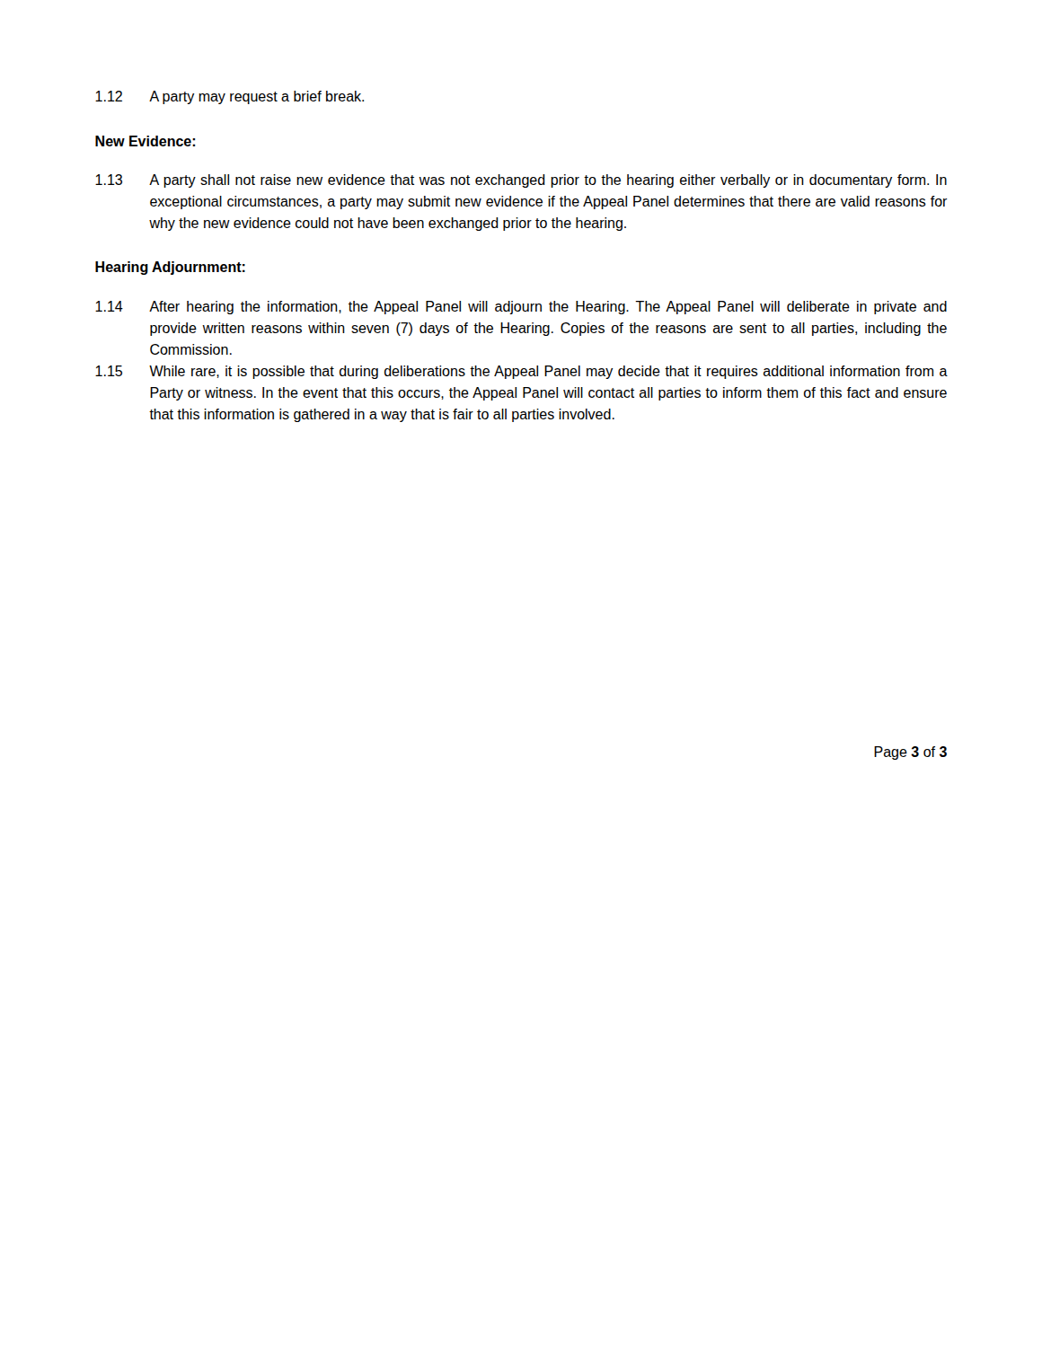1.12 A party may request a brief break.
New Evidence:
1.13 A party shall not raise new evidence that was not exchanged prior to the hearing either verbally or in documentary form. In exceptional circumstances, a party may submit new evidence if the Appeal Panel determines that there are valid reasons for why the new evidence could not have been exchanged prior to the hearing.
Hearing Adjournment:
1.14 After hearing the information, the Appeal Panel will adjourn the Hearing. The Appeal Panel will deliberate in private and provide written reasons within seven (7) days of the Hearing. Copies of the reasons are sent to all parties, including the Commission.
1.15 While rare, it is possible that during deliberations the Appeal Panel may decide that it requires additional information from a Party or witness. In the event that this occurs, the Appeal Panel will contact all parties to inform them of this fact and ensure that this information is gathered in a way that is fair to all parties involved.
Page 3 of 3